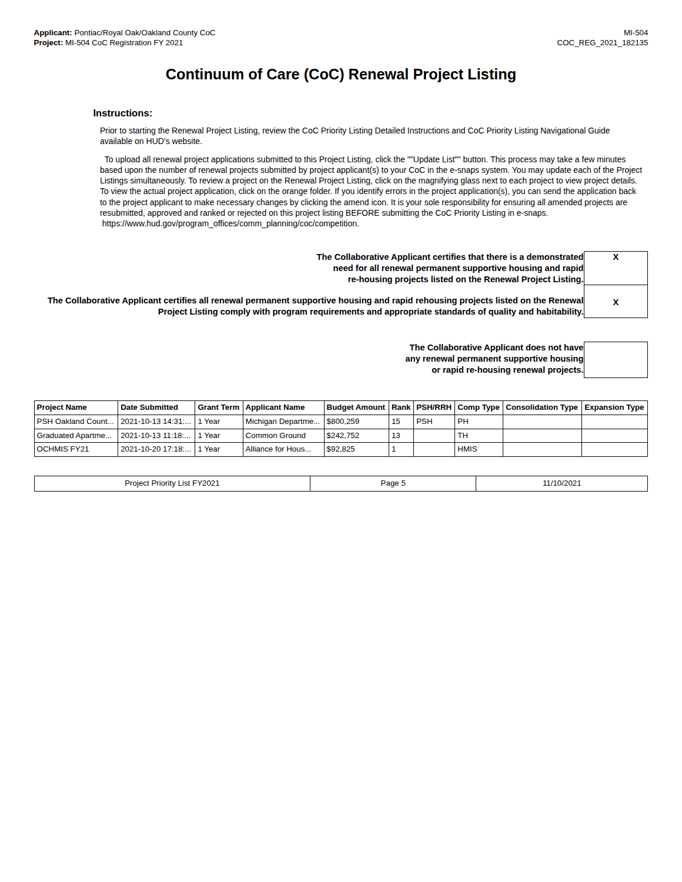| Applicant: Pontiac/Royal Oak/Oakland County CoC | MI-504 |
| Project: MI-504 CoC Registration FY 2021 | COC_REG_2021_182135 |
Continuum of Care (CoC) Renewal Project Listing
Instructions:
Prior to starting the Renewal Project Listing, review the CoC Priority Listing Detailed Instructions and CoC Priority Listing Navigational Guide available on HUD’s website.
To upload all renewal project applications submitted to this Project Listing, click the ""Update List"" button. This process may take a few minutes based upon the number of renewal projects submitted by project applicant(s) to your CoC in the e-snaps system. You may update each of the Project Listings simultaneously. To review a project on the Renewal Project Listing, click on the magnifying glass next to each project to view project details. To view the actual project application, click on the orange folder. If you identify errors in the project application(s), you can send the application back to the project applicant to make necessary changes by clicking the amend icon. It is your sole responsibility for ensuring all amended projects are resubmitted, approved and ranked or rejected on this project listing BEFORE submitting the CoC Priority Listing in e-snaps.
https://www.hud.gov/program_offices/comm_planning/coc/competition.
| The Collaborative Applicant certifies that there is a demonstrated need for all renewal permanent supportive housing and rapid re-housing projects listed on the Renewal Project Listing. | X |
| The Collaborative Applicant certifies all renewal permanent supportive housing and rapid rehousing projects listed on the Renewal Project Listing comply with program requirements and appropriate standards of quality and habitability. | X |
| The Collaborative Applicant does not have any renewal permanent supportive housing or rapid re-housing renewal projects. | |
| Project Name | Date Submitted | Grant Term | Applicant Name | Budget Amount | Rank | PSH/RRH | Comp Type | Consolidation Type | Expansion Type |
| --- | --- | --- | --- | --- | --- | --- | --- | --- | --- |
| PSH Oakland Count... | 2021-10-13 14:31:... | 1 Year | Michigan Departme... | $800,259 | 15 | PSH | PH | | |
| Graduated Apartme... | 2021-10-13 11:18:... | 1 Year | Common Ground | $242,752 | 13 | | TH | | |
| OCHMIS FY21 | 2021-10-20 17:18:... | 1 Year | Alliance for Hous... | $92,825 | 1 | | HMIS | | |
| Project Priority List FY2021 | Page 5 | 11/10/2021 |